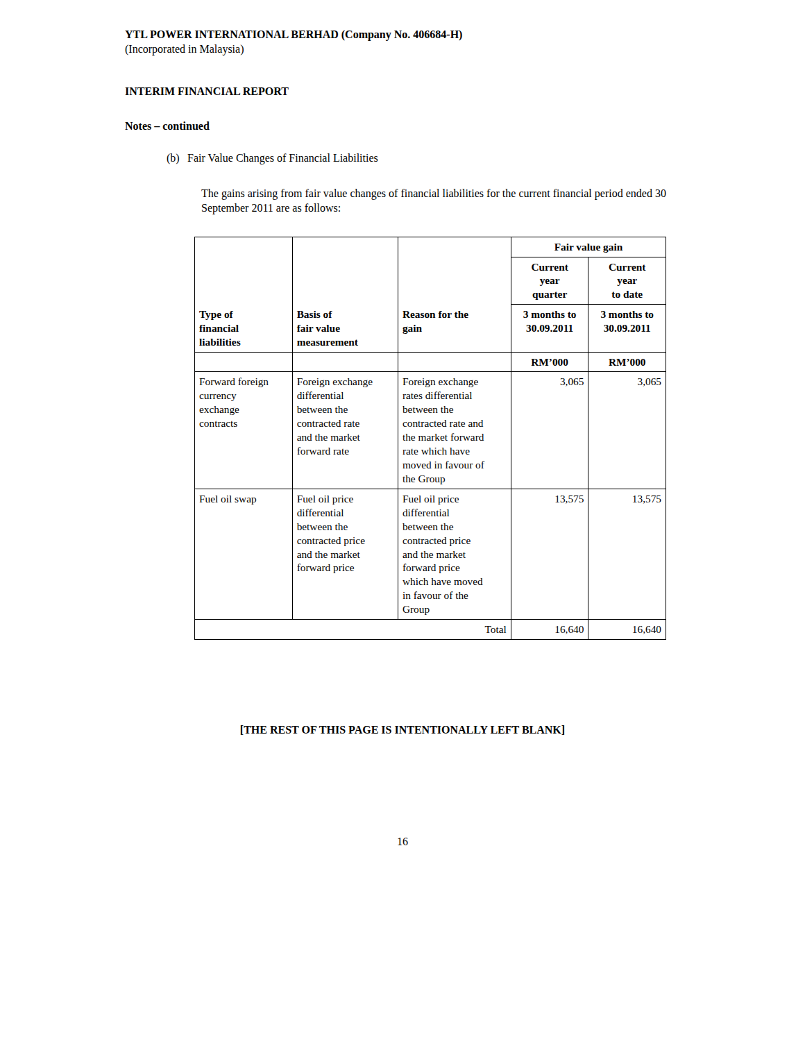YTL POWER INTERNATIONAL BERHAD (Company No. 406684-H)
(Incorporated in Malaysia)
INTERIM FINANCIAL REPORT
Notes – continued
(b) Fair Value Changes of Financial Liabilities
The gains arising from fair value changes of financial liabilities for the current financial period ended 30 September 2011 are as follows:
| | | | Fair value gain |
| Current year quarter | Current year to date |
| Type of financial liabilities | Basis of fair value measurement | Reason for the gain | 3 months to 30.09.2011 | 3 months to 30.09.2011 |
| | | | RM’000 | RM’000 |
| Forward foreign currency exchange contracts | Foreign exchange differential between the contracted rate and the market forward rate | Foreign exchange rates differential between the contracted rate and the market forward rate which have moved in favour of the Group | 3,065 | 3,065 |
| Fuel oil swap | Fuel oil price differential between the contracted price and the market forward price | Fuel oil price differential between the contracted price and the market forward price which have moved in favour of the Group | 13,575 | 13,575 |
| Total | 16,640 | 16,640 |
[THE REST OF THIS PAGE IS INTENTIONALLY LEFT BLANK]
16